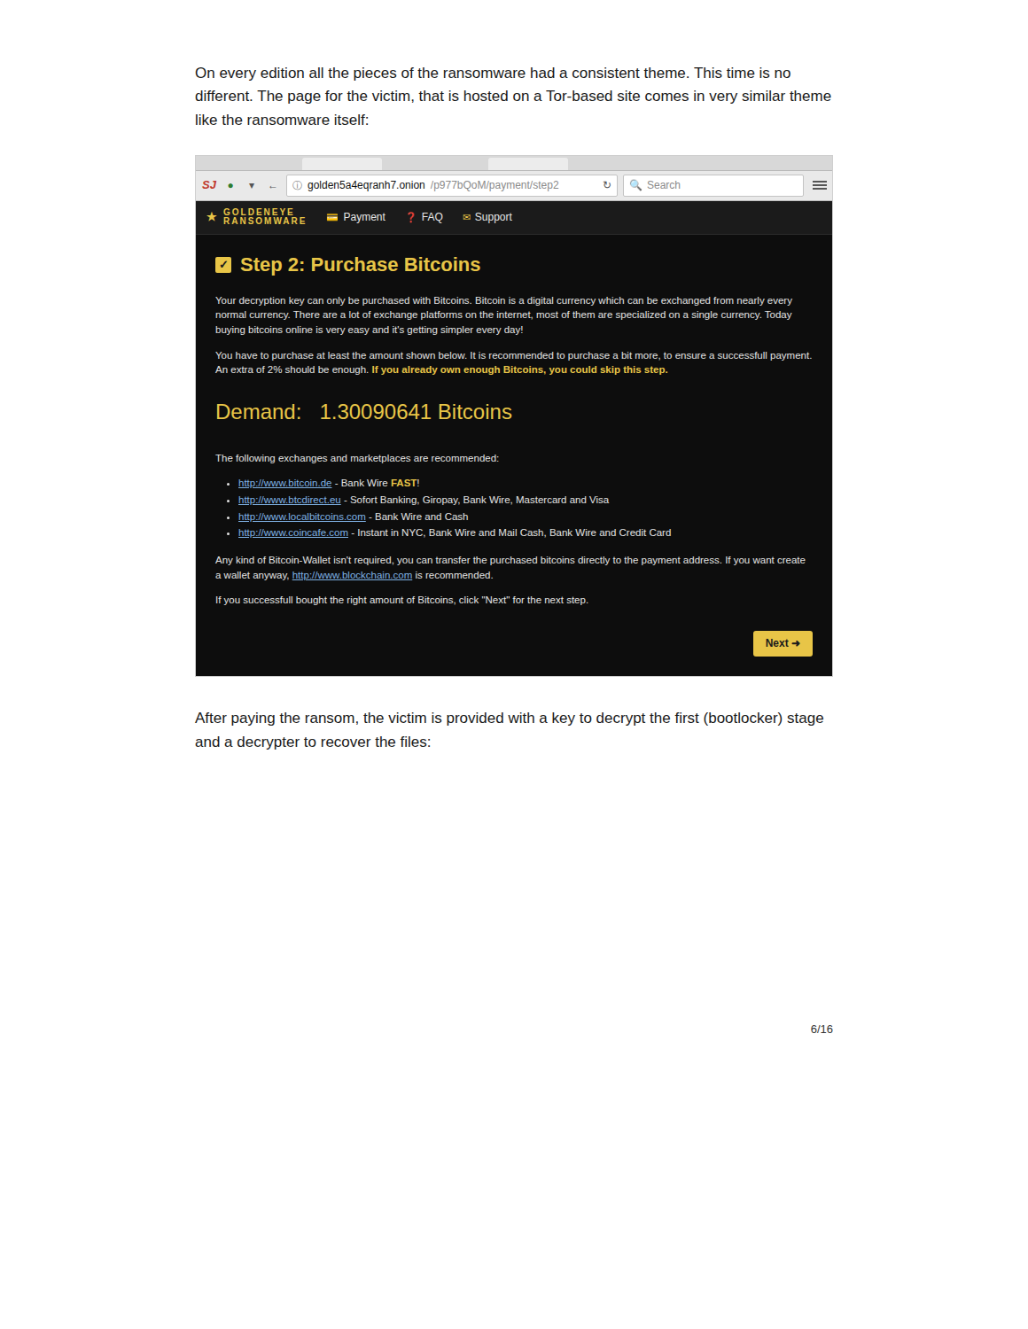On every edition all the pieces of the ransomware had a consistent theme. This time is no different. The page for the victim, that is hosted on a Tor-based site comes in very similar theme like the ransomware itself:
SJ ● ▾ ←
ⓘ golden5a4eqranh7.onion/p977bQoM/payment/step2 ↻
🔍Search
★ GOLDENEYE
RANSOMWARE
💳Payment ❓FAQ ✉Support
✓Step 2: Purchase Bitcoins
Your decryption key can only be purchased with Bitcoins. Bitcoin is a digital currency which can be exchanged from nearly every normal currency. There are a lot of exchange platforms on the internet, most of them are specialized on a single currency. Today buying bitcoins online is very easy and it's getting simpler every day!
You have to purchase at least the amount shown below. It is recommended to purchase a bit more, to ensure a successfull payment. An extra of 2% should be enough. If you already own enough Bitcoins, you could skip this step.
Demand: 1.30090641 Bitcoins
The following exchanges and marketplaces are recommended:
http://www.bitcoin.de - Bank Wire FAST!
http://www.btcdirect.eu - Sofort Banking, Giropay, Bank Wire, Mastercard and Visa
http://www.localbitcoins.com - Bank Wire and Cash
http://www.coincafe.com - Instant in NYC, Bank Wire and Mail Cash, Bank Wire and Credit Card
Any kind of Bitcoin-Wallet isn't required, you can transfer the purchased bitcoins directly to the payment address. If you want create a wallet anyway, http://www.blockchain.com is recommended.
If you successfull bought the right amount of Bitcoins, click "Next" for the next step.
Next ➜
After paying the ransom, the victim is provided with a key to decrypt the first (bootlocker) stage and a decrypter to recover the files:
6/16